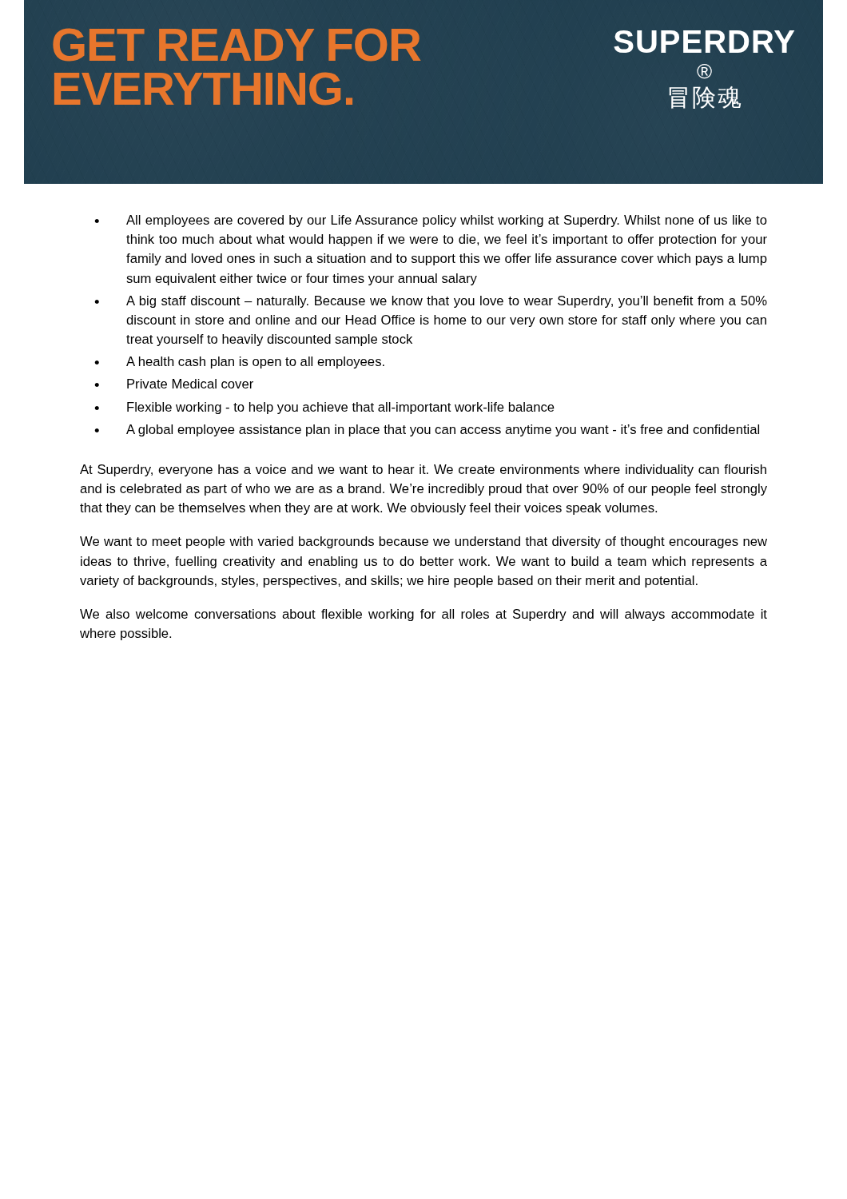Get ready for
everything.
Superdry ® 冒険魂
All employees are covered by our Life Assurance policy whilst working at Superdry. Whilst none of us like to think too much about what would happen if we were to die, we feel it’s important to offer protection for your family and loved ones in such a situation and to support this we offer life assurance cover which pays a lump sum equivalent either twice or four times your annual salary
A big staff discount – naturally. Because we know that you love to wear Superdry, you’ll benefit from a 50% discount in store and online and our Head Office is home to our very own store for staff only where you can treat yourself to heavily discounted sample stock
A health cash plan is open to all employees.
Private Medical cover
Flexible working - to help you achieve that all-important work-life balance
A global employee assistance plan in place that you can access anytime you want - it’s free and confidential
At Superdry, everyone has a voice and we want to hear it. We create environments where individuality can flourish and is celebrated as part of who we are as a brand. We’re incredibly proud that over 90% of our people feel strongly that they can be themselves when they are at work. We obviously feel their voices speak volumes.
We want to meet people with varied backgrounds because we understand that diversity of thought encourages new ideas to thrive, fuelling creativity and enabling us to do better work. We want to build a team which represents a variety of backgrounds, styles, perspectives, and skills; we hire people based on their merit and potential.
We also welcome conversations about flexible working for all roles at Superdry and will always accommodate it where possible.